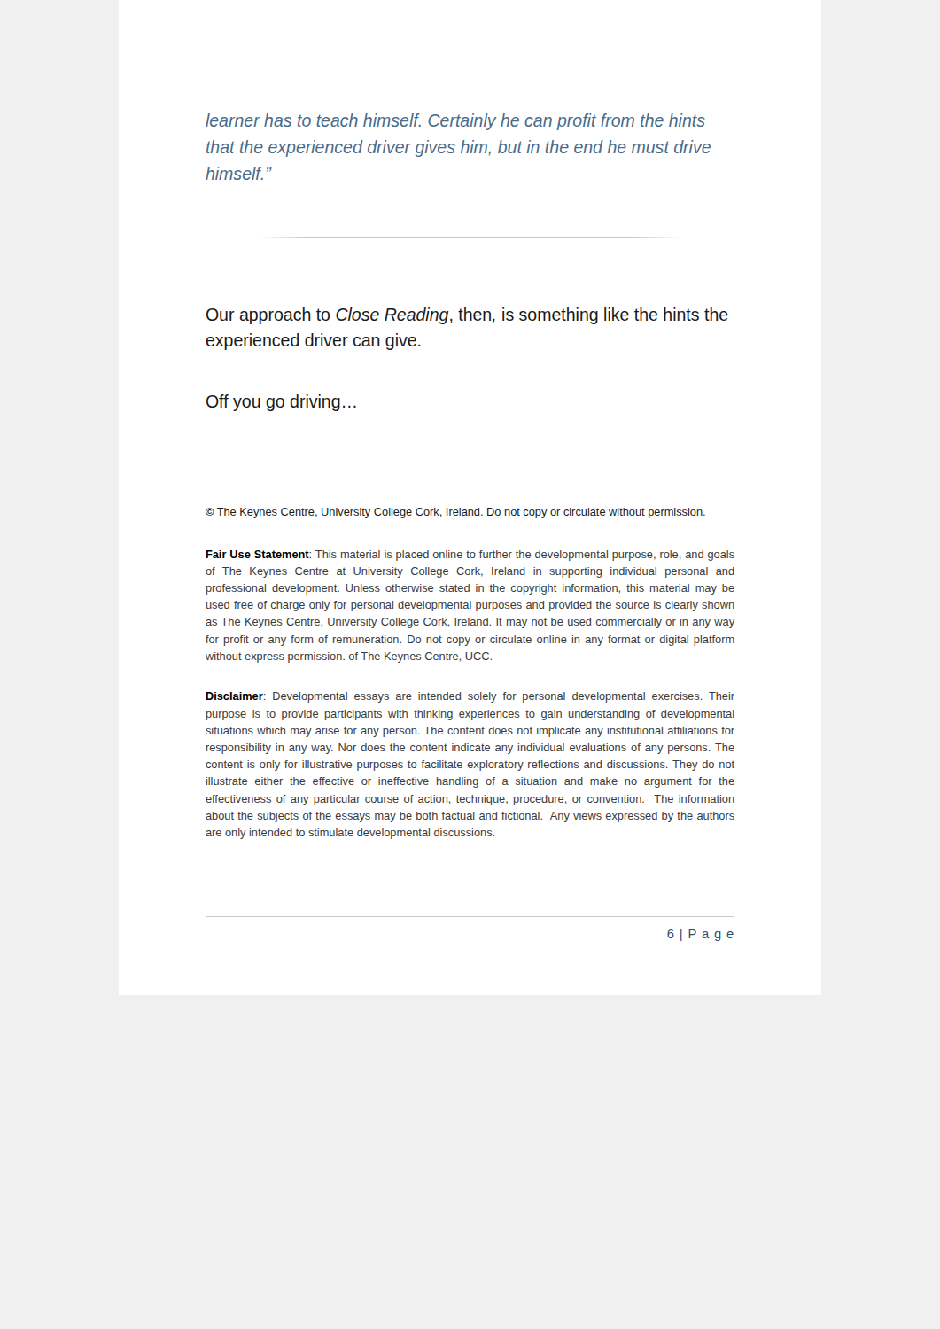learner has to teach himself. Certainly he can profit from the hints that the experienced driver gives him, but in the end he must drive himself.”
Our approach to Close Reading, then, is something like the hints the experienced driver can give.
Off you go driving…
© The Keynes Centre, University College Cork, Ireland. Do not copy or circulate without permission.
Fair Use Statement: This material is placed online to further the developmental purpose, role, and goals of The Keynes Centre at University College Cork, Ireland in supporting individual personal and professional development. Unless otherwise stated in the copyright information, this material may be used free of charge only for personal developmental purposes and provided the source is clearly shown as The Keynes Centre, University College Cork, Ireland. It may not be used commercially or in any way for profit or any form of remuneration. Do not copy or circulate online in any format or digital platform without express permission. of The Keynes Centre, UCC.
Disclaimer: Developmental essays are intended solely for personal developmental exercises. Their purpose is to provide participants with thinking experiences to gain understanding of developmental situations which may arise for any person. The content does not implicate any institutional affiliations for responsibility in any way. Nor does the content indicate any individual evaluations of any persons. The content is only for illustrative purposes to facilitate exploratory reflections and discussions. They do not illustrate either the effective or ineffective handling of a situation and make no argument for the effectiveness of any particular course of action, technique, procedure, or convention. The information about the subjects of the essays may be both factual and fictional. Any views expressed by the authors are only intended to stimulate developmental discussions.
6 | P a g e